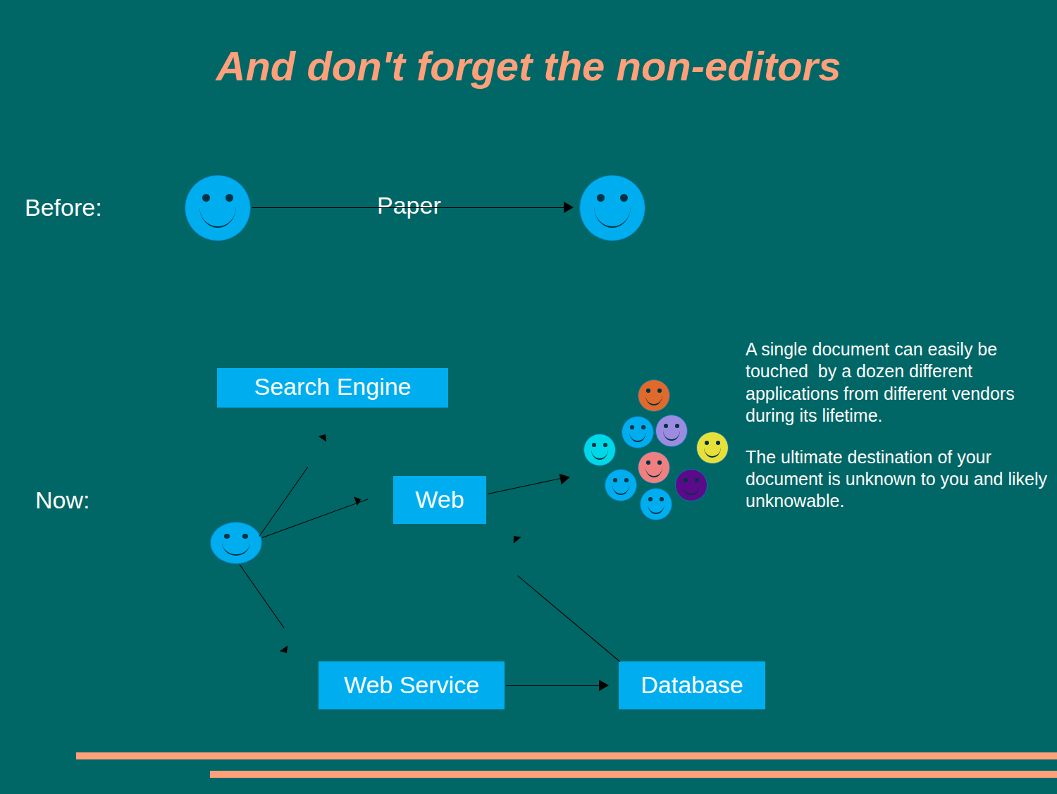And don't forget the non-editors
Before:
Paper
Now:
Search Engine
Web
Web Service
Database
A single document can easily be touched by a dozen different applications from different vendors during its lifetime.
The ultimate destination of your document is unknown to you and likely unknowable.